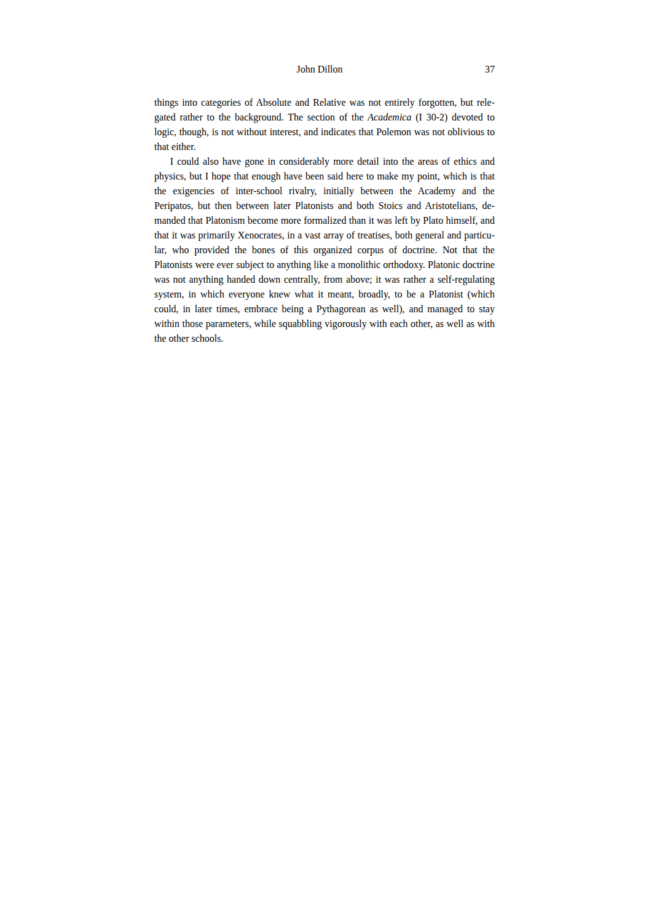John Dillon 37
things into categories of Absolute and Relative was not entirely forgotten, but relegated rather to the background. The section of the Academica (I 30-2) devoted to logic, though, is not without interest, and indicates that Polemon was not oblivious to that either.
I could also have gone in considerably more detail into the areas of ethics and physics, but I hope that enough have been said here to make my point, which is that the exigencies of inter-school rivalry, initially between the Academy and the Peripatos, but then between later Platonists and both Stoics and Aristotelians, demanded that Platonism become more formalized than it was left by Plato himself, and that it was primarily Xenocrates, in a vast array of treatises, both general and particular, who provided the bones of this organized corpus of doctrine. Not that the Platonists were ever subject to anything like a monolithic orthodoxy. Platonic doctrine was not anything handed down centrally, from above; it was rather a self-regulating system, in which everyone knew what it meant, broadly, to be a Platonist (which could, in later times, embrace being a Pythagorean as well), and managed to stay within those parameters, while squabbling vigorously with each other, as well as with the other schools.